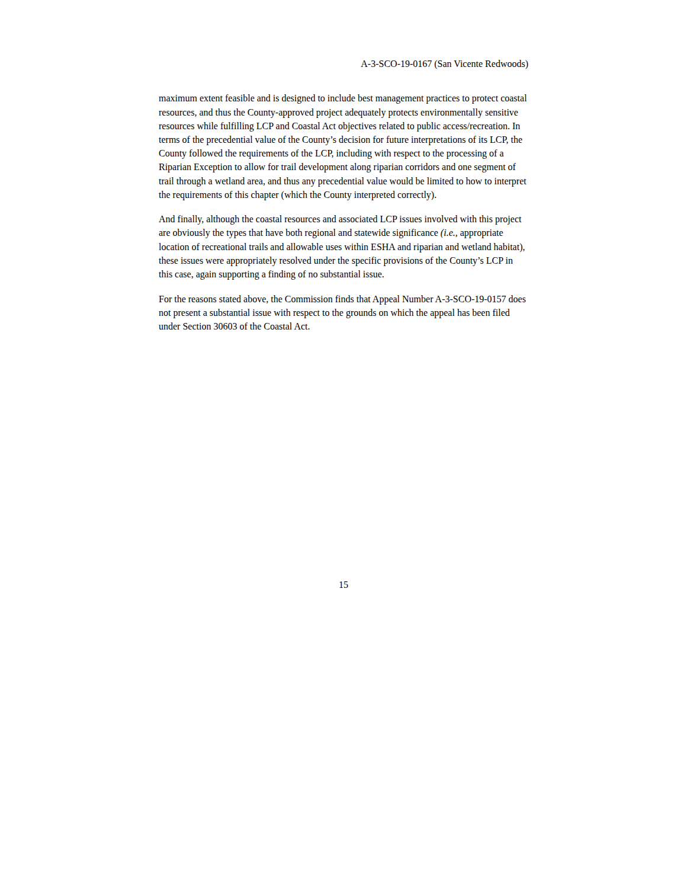A-3-SCO-19-0167 (San Vicente Redwoods)
maximum extent feasible and is designed to include best management practices to protect coastal resources, and thus the County-approved project adequately protects environmentally sensitive resources while fulfilling LCP and Coastal Act objectives related to public access/recreation. In terms of the precedential value of the County’s decision for future interpretations of its LCP, the County followed the requirements of the LCP, including with respect to the processing of a Riparian Exception to allow for trail development along riparian corridors and one segment of trail through a wetland area, and thus any precedential value would be limited to how to interpret the requirements of this chapter (which the County interpreted correctly).
And finally, although the coastal resources and associated LCP issues involved with this project are obviously the types that have both regional and statewide significance (i.e., appropriate location of recreational trails and allowable uses within ESHA and riparian and wetland habitat), these issues were appropriately resolved under the specific provisions of the County’s LCP in this case, again supporting a finding of no substantial issue.
For the reasons stated above, the Commission finds that Appeal Number A-3-SCO-19-0157 does not present a substantial issue with respect to the grounds on which the appeal has been filed under Section 30603 of the Coastal Act.
15